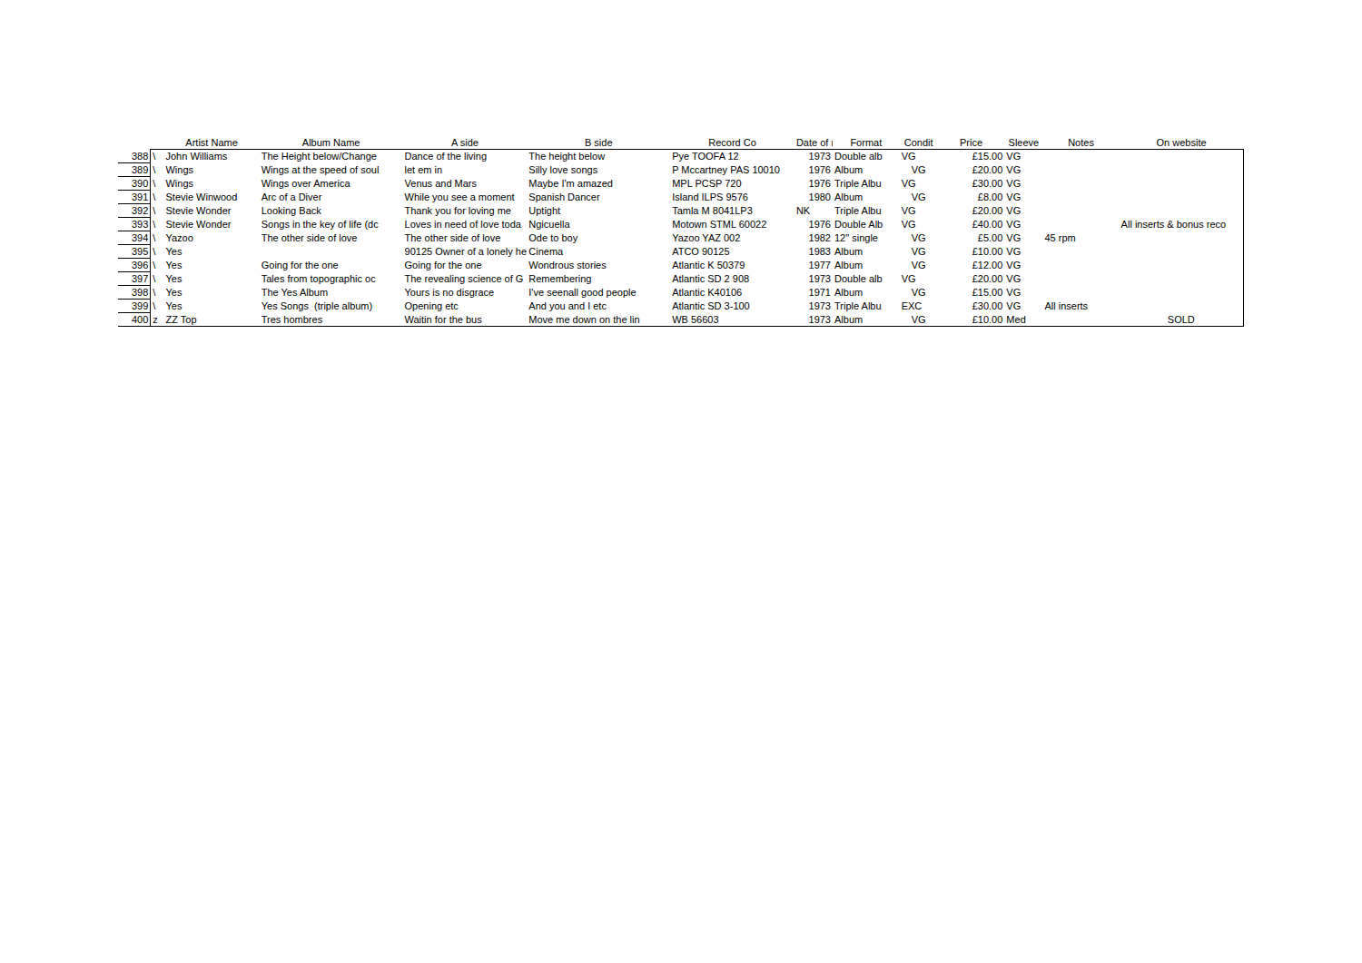| | | Artist Name | Album Name | A side | B side | Record Co | Date of re | Format | Condit | Price | Sleeve | Notes | On website |
| --- | --- | --- | --- | --- | --- | --- | --- | --- | --- | --- | --- | --- | --- |
| 388 | \ | John Williams | The Height below/Change | Dance of the living | The height below | Pye TOOFA 12 | 1973 | Double alb | VG | £15.00 | VG | | |
| 389 | \ | Wings | Wings at the speed of soul | let em in | Silly love songs | P Mccartney PAS 10010 | 1976 | Album | VG | £20.00 | VG | | |
| 390 | \ | Wings | Wings over America | Venus and Mars | Maybe I'm amazed | MPL PCSP 720 | 1976 | Triple Albu | VG | £30.00 | VG | | |
| 391 | \ | Stevie Winwood | Arc of a Diver | While you see a moment | Spanish Dancer | Island ILPS 9576 | 1980 | Album | VG | £8.00 | VG | | |
| 392 | \ | Stevie Wonder | Looking Back | Thank you for loving me | Uptight | Tamla M 8041LP3 | NK | Triple Albu | VG | £20.00 | VG | | |
| 393 | \ | Stevie Wonder | Songs in the key of life (dc | Loves in need of love toda | Ngicuella | Motown STML 60022 | 1976 | Double Alb | VG | £40.00 | VG | | All inserts & bonus reco |
| 394 | \ | Yazoo | The other side of love | The other side of love | Ode to boy | Yazoo YAZ 002 | 1982 | 12" single | VG | £5.00 | VG | 45 rpm | |
| 395 | \ | Yes | | 90125 Owner of a lonely heart | Cinema | ATCO 90125 | 1983 | Album | VG | £10.00 | VG | | |
| 396 | \ | Yes | Going for the one | Going for the one | Wondrous stories | Atlantic K 50379 | 1977 | Album | VG | £12.00 | VG | | |
| 397 | \ | Yes | Tales from topographic oc | The revealing science of G | Remembering | Atlantic SD 2 908 | 1973 | Double alb | VG | £20.00 | VG | | |
| 398 | \ | Yes | The Yes Album | Yours is no disgrace | I've seenall good people | Atlantic K40106 | 1971 | Album | VG | £15.00 | VG | | |
| 399 | \ | Yes | Yes Songs (triple album) | Opening etc | And you and I etc | Atlantic SD 3-100 | 1973 | Triple Albu | EXC | £30.00 | VG | All inserts | |
| 400 | z | ZZ Top | Tres hombres | Waitin for the bus | Move me down on the lin | WB 56603 | 1973 | Album | VG | £10.00 | Med | | SOLD |